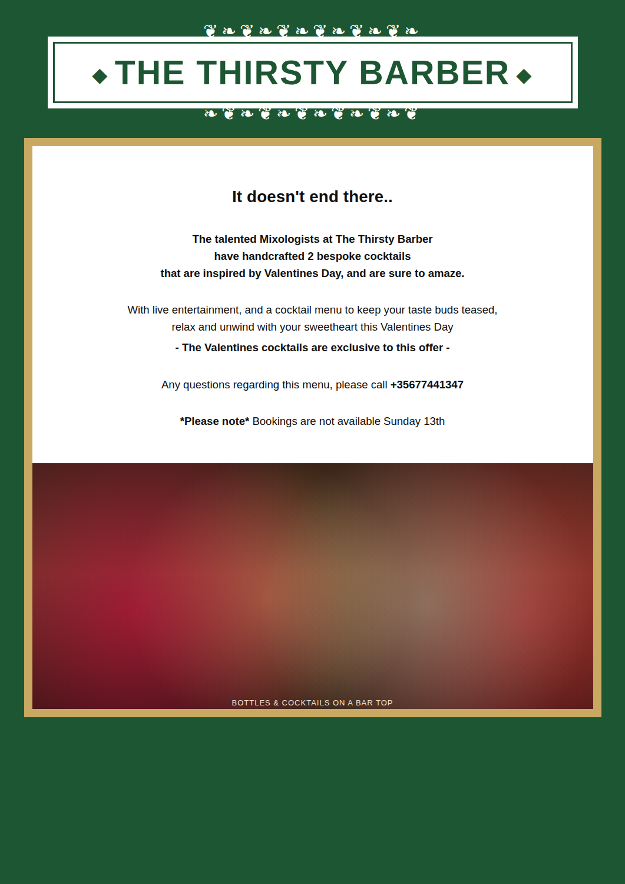❦❧❦❧❦❧❦❧❦❧❦❧
◆The Thirsty Barber◆
❧❦❧❦❧❦❧❦❧❦❧❦
It doesn't end there..
The talented Mixologists at The Thirsty Barber
have handcrafted 2 bespoke cocktails
that are inspired by Valentines Day, and are sure to amaze.
With live entertainment, and a cocktail menu to keep your taste buds teased,
relax and unwind with your sweetheart this Valentines Day - The Valentines cocktails are exclusive to this offer -
Any questions regarding this menu, please call +35677441347
*Please note* Bookings are not available Sunday 13th
Bottles & cocktails on a bar top